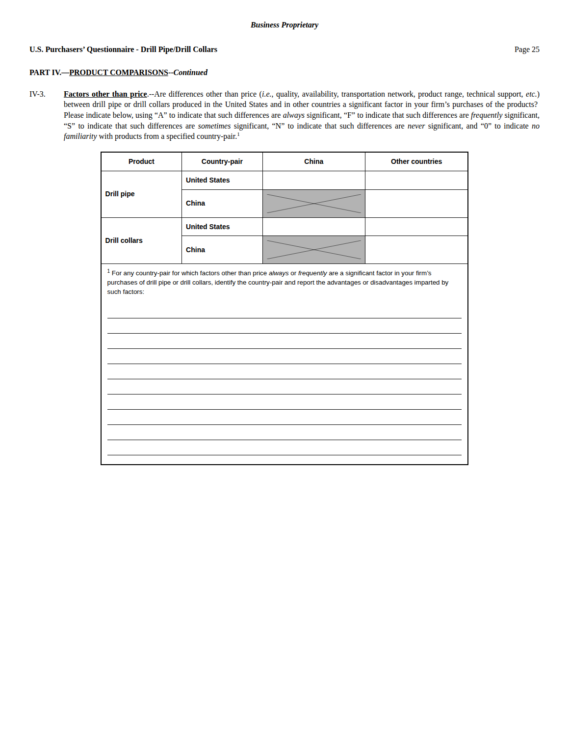Business Proprietary
U.S. Purchasers’ Questionnaire - Drill Pipe/Drill Collars Page 25
PART IV.—PRODUCT COMPARISONS--Continued
IV-3.
Factors other than price.--Are differences other than price (i.e., quality, availability, transportation network, product range, technical support, etc.) between drill pipe or drill collars produced in the United States and in other countries a significant factor in your firm’s purchases of the products? Please indicate below, using “A” to indicate that such differences are always significant, “F” to indicate that such differences are frequently significant, “S” to indicate that such differences are sometimes significant, “N” to indicate that such differences are never significant, and “0” to indicate no familiarity with products from a specified country-pair.1
| Product | Country-pair | China | Other countries |
| --- | --- | --- | --- |
| Drill pipe | United States | | |
| China | | |
| Drill collars | United States | | |
| China | | |
1 For any country-pair for which factors other than price always or frequently are a significant factor in your firm’s purchases of drill pipe or drill collars, identify the country-pair and report the advantages or disadvantages imparted by such factors: